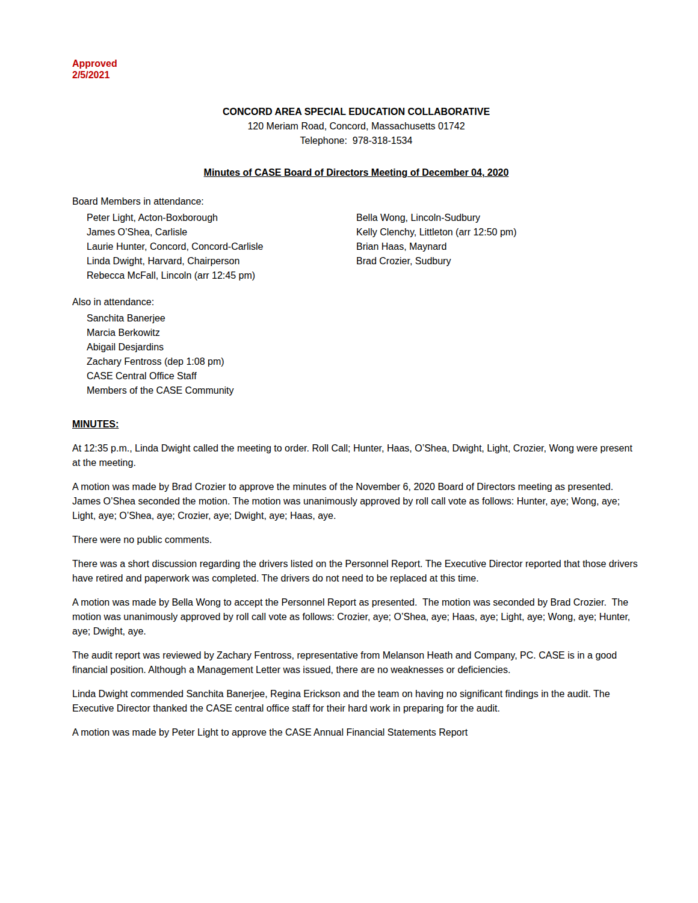Approved
2/5/2021
CONCORD AREA SPECIAL EDUCATION COLLABORATIVE
120 Meriam Road, Concord, Massachusetts 01742
Telephone: 978-318-1534
Minutes of CASE Board of Directors Meeting of December 04, 2020
Board Members in attendance:
| Peter Light, Acton-Boxborough | Bella Wong, Lincoln-Sudbury |
| James O’Shea, Carlisle | Kelly Clenchy, Littleton (arr 12:50 pm) |
| Laurie Hunter, Concord, Concord-Carlisle | Brian Haas, Maynard |
| Linda Dwight, Harvard, Chairperson | Brad Crozier, Sudbury |
| Rebecca McFall, Lincoln (arr 12:45 pm) | |
Also in attendance:
Sanchita Banerjee
Marcia Berkowitz
Abigail Desjardins
Zachary Fentross (dep 1:08 pm)
CASE Central Office Staff
Members of the CASE Community
MINUTES:
At 12:35 p.m., Linda Dwight called the meeting to order. Roll Call; Hunter, Haas, O’Shea, Dwight, Light, Crozier, Wong were present at the meeting.
A motion was made by Brad Crozier to approve the minutes of the November 6, 2020 Board of Directors meeting as presented. James O’Shea seconded the motion. The motion was unanimously approved by roll call vote as follows: Hunter, aye; Wong, aye; Light, aye; O’Shea, aye; Crozier, aye; Dwight, aye; Haas, aye.
There were no public comments.
There was a short discussion regarding the drivers listed on the Personnel Report. The Executive Director reported that those drivers have retired and paperwork was completed. The drivers do not need to be replaced at this time.
A motion was made by Bella Wong to accept the Personnel Report as presented. The motion was seconded by Brad Crozier. The motion was unanimously approved by roll call vote as follows: Crozier, aye; O’Shea, aye; Haas, aye; Light, aye; Wong, aye; Hunter, aye; Dwight, aye.
The audit report was reviewed by Zachary Fentross, representative from Melanson Heath and Company, PC. CASE is in a good financial position. Although a Management Letter was issued, there are no weaknesses or deficiencies.
Linda Dwight commended Sanchita Banerjee, Regina Erickson and the team on having no significant findings in the audit. The Executive Director thanked the CASE central office staff for their hard work in preparing for the audit.
A motion was made by Peter Light to approve the CASE Annual Financial Statements Report